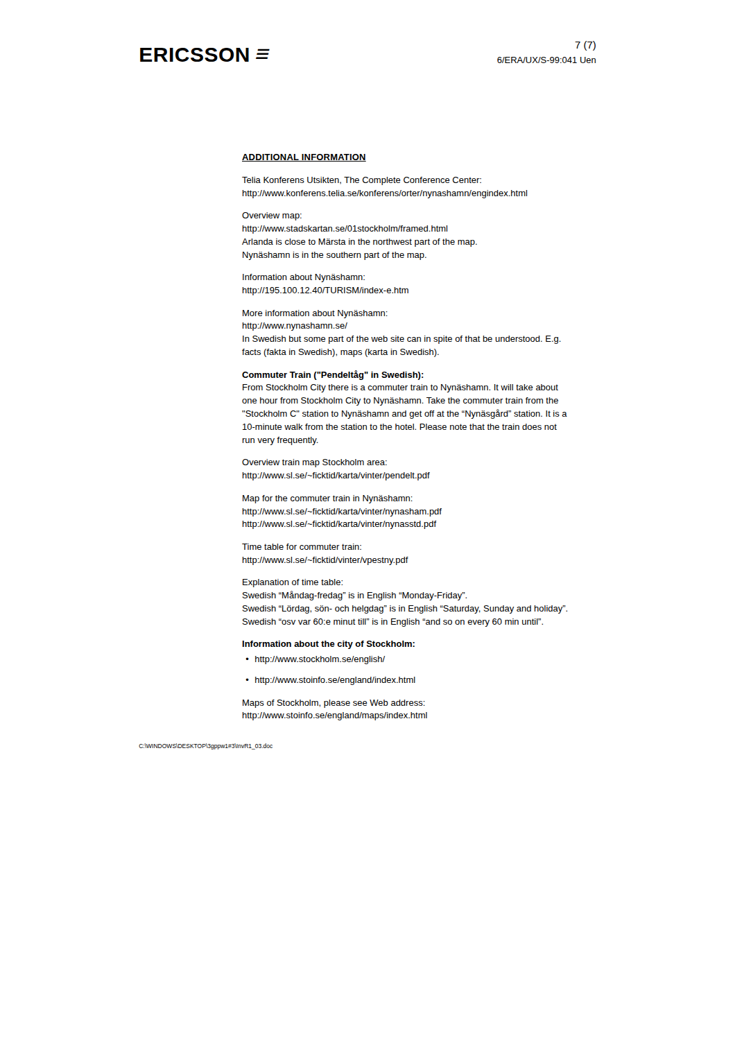ERICSSON≡
7 (7)
6/ERA/UX/S-99:041 Uen
ADDITIONAL INFORMATION
Telia Konferens Utsikten, The Complete Conference Center:
http://www.konferens.telia.se/konferens/orter/nynashamn/engindex.html
Overview map:
http://www.stadskartan.se/01stockholm/framed.html
Arlanda is close to Märsta in the northwest part of the map.
Nynäshamn is in the southern part of the map.
Information about Nynäshamn:
http://195.100.12.40/TURISM/index-e.htm
More information about Nynäshamn:
http://www.nynashamn.se/
In Swedish but some part of the web site can in spite of that be understood. E.g. facts (fakta in Swedish), maps (karta in Swedish).
Commuter Train ("Pendeltåg" in Swedish):
From Stockholm City there is a commuter train to Nynäshamn. It will take about one hour from Stockholm City to Nynäshamn. Take the commuter train from the "Stockholm C" station to Nynäshamn and get off at the “Nynäsgård” station. It is a 10-minute walk from the station to the hotel. Please note that the train does not run very frequently.
Overview train map Stockholm area:
http://www.sl.se/~ficktid/karta/vinter/pendelt.pdf
Map for the commuter train in Nynäshamn:
http://www.sl.se/~ficktid/karta/vinter/nynasham.pdf
http://www.sl.se/~ficktid/karta/vinter/nynasstd.pdf
Time table for commuter train:
http://www.sl.se/~ficktid/vinter/vpestny.pdf
Explanation of time table:
Swedish “Måndag-fredag” is in English “Monday-Friday”.
Swedish “Lördag, sön- och helgdag” is in English “Saturday, Sunday and holiday”.
Swedish “osv var 60:e minut till” is in English “and so on every 60 min until”.
Information about the city of Stockholm:
http://www.stockholm.se/english/
http://www.stoinfo.se/england/index.html
Maps of Stockholm, please see Web address:
http://www.stoinfo.se/england/maps/index.html
C:\WINDOWS\DESKTOP\3gppw1#3\InvR1_03.doc